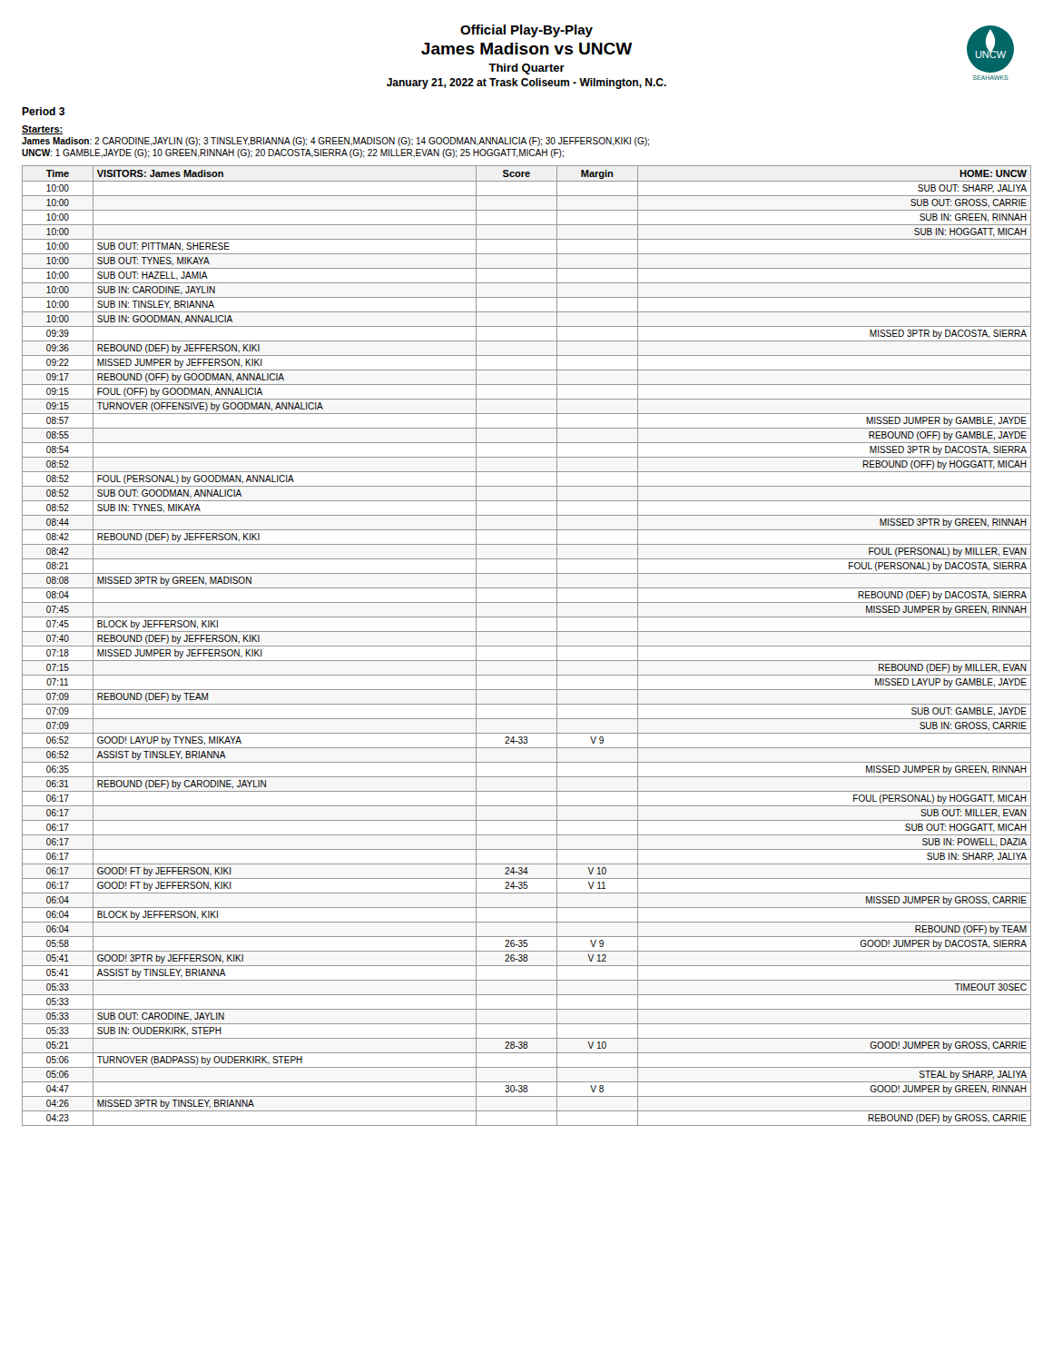UNCW SEAHAWKS
Official Play-By-Play
James Madison vs UNCW
Third Quarter
January 21, 2022 at Trask Coliseum - Wilmington, N.C.
Period 3
Starters:
James Madison: 2 CARODINE,JAYLIN (G); 3 TINSLEY,BRIANNA (G); 4 GREEN,MADISON (G); 14 GOODMAN,ANNALICIA (F); 30 JEFFERSON,KIKI (G);
UNCW: 1 GAMBLE,JAYDE (G); 10 GREEN,RINNAH (G); 20 DACOSTA,SIERRA (G); 22 MILLER,EVAN (G); 25 HOGGATT,MICAH (F);
| Time | VISITORS: James Madison | Score | Margin | HOME: UNCW |
| --- | --- | --- | --- | --- |
| 10:00 | | | | SUB OUT: SHARP, JALIYA |
| 10:00 | | | | SUB OUT: GROSS, CARRIE |
| 10:00 | | | | SUB IN: GREEN, RINNAH |
| 10:00 | | | | SUB IN: HOGGATT, MICAH |
| 10:00 | SUB OUT: PITTMAN, SHERESE | | | |
| 10:00 | SUB OUT: TYNES, MIKAYA | | | |
| 10:00 | SUB OUT: HAZELL, JAMIA | | | |
| 10:00 | SUB IN: CARODINE, JAYLIN | | | |
| 10:00 | SUB IN: TINSLEY, BRIANNA | | | |
| 10:00 | SUB IN: GOODMAN, ANNALICIA | | | |
| 09:39 | | | | MISSED 3PTR by DACOSTA, SIERRA |
| 09:36 | REBOUND (DEF) by JEFFERSON, KIKI | | | |
| 09:22 | MISSED JUMPER by JEFFERSON, KIKI | | | |
| 09:17 | REBOUND (OFF) by GOODMAN, ANNALICIA | | | |
| 09:15 | FOUL (OFF) by GOODMAN, ANNALICIA | | | |
| 09:15 | TURNOVER (OFFENSIVE) by GOODMAN, ANNALICIA | | | |
| 08:57 | | | | MISSED JUMPER by GAMBLE, JAYDE |
| 08:55 | | | | REBOUND (OFF) by GAMBLE, JAYDE |
| 08:54 | | | | MISSED 3PTR by DACOSTA, SIERRA |
| 08:52 | | | | REBOUND (OFF) by HOGGATT, MICAH |
| 08:52 | FOUL (PERSONAL) by GOODMAN, ANNALICIA | | | |
| 08:52 | SUB OUT: GOODMAN, ANNALICIA | | | |
| 08:52 | SUB IN: TYNES, MIKAYA | | | |
| 08:44 | | | | MISSED 3PTR by GREEN, RINNAH |
| 08:42 | REBOUND (DEF) by JEFFERSON, KIKI | | | |
| 08:42 | | | | FOUL (PERSONAL) by MILLER, EVAN |
| 08:21 | | | | FOUL (PERSONAL) by DACOSTA, SIERRA |
| 08:08 | MISSED 3PTR by GREEN, MADISON | | | |
| 08:04 | | | | REBOUND (DEF) by DACOSTA, SIERRA |
| 07:45 | | | | MISSED JUMPER by GREEN, RINNAH |
| 07:45 | BLOCK by JEFFERSON, KIKI | | | |
| 07:40 | REBOUND (DEF) by JEFFERSON, KIKI | | | |
| 07:18 | MISSED JUMPER by JEFFERSON, KIKI | | | |
| 07:15 | | | | REBOUND (DEF) by MILLER, EVAN |
| 07:11 | | | | MISSED LAYUP by GAMBLE, JAYDE |
| 07:09 | REBOUND (DEF) by TEAM | | | |
| 07:09 | | | | SUB OUT: GAMBLE, JAYDE |
| 07:09 | | | | SUB IN: GROSS, CARRIE |
| 06:52 | GOOD! LAYUP by TYNES, MIKAYA | 24-33 | V 9 | |
| 06:52 | ASSIST by TINSLEY, BRIANNA | | | |
| 06:35 | | | | MISSED JUMPER by GREEN, RINNAH |
| 06:31 | REBOUND (DEF) by CARODINE, JAYLIN | | | |
| 06:17 | | | | FOUL (PERSONAL) by HOGGATT, MICAH |
| 06:17 | | | | SUB OUT: MILLER, EVAN |
| 06:17 | | | | SUB OUT: HOGGATT, MICAH |
| 06:17 | | | | SUB IN: POWELL, DAZIA |
| 06:17 | | | | SUB IN: SHARP, JALIYA |
| 06:17 | GOOD! FT by JEFFERSON, KIKI | 24-34 | V 10 | |
| 06:17 | GOOD! FT by JEFFERSON, KIKI | 24-35 | V 11 | |
| 06:04 | | | | MISSED JUMPER by GROSS, CARRIE |
| 06:04 | BLOCK by JEFFERSON, KIKI | | | |
| 06:04 | | | | REBOUND (OFF) by TEAM |
| 05:58 | | 26-35 | V 9 | GOOD! JUMPER by DACOSTA, SIERRA |
| 05:41 | GOOD! 3PTR by JEFFERSON, KIKI | 26-38 | V 12 | |
| 05:41 | ASSIST by TINSLEY, BRIANNA | | | |
| 05:33 | | | | TIMEOUT 30SEC |
| 05:33 | | | | |
| 05:33 | SUB OUT: CARODINE, JAYLIN | | | |
| 05:33 | SUB IN: OUDERKIRK, STEPH | | | |
| 05:21 | | 28-38 | V 10 | GOOD! JUMPER by GROSS, CARRIE |
| 05:06 | TURNOVER (BADPASS) by OUDERKIRK, STEPH | | | |
| 05:06 | | | | STEAL by SHARP, JALIYA |
| 04:47 | | 30-38 | V 8 | GOOD! JUMPER by GREEN, RINNAH |
| 04:26 | MISSED 3PTR by TINSLEY, BRIANNA | | | |
| 04:23 | | | | REBOUND (DEF) by GROSS, CARRIE |